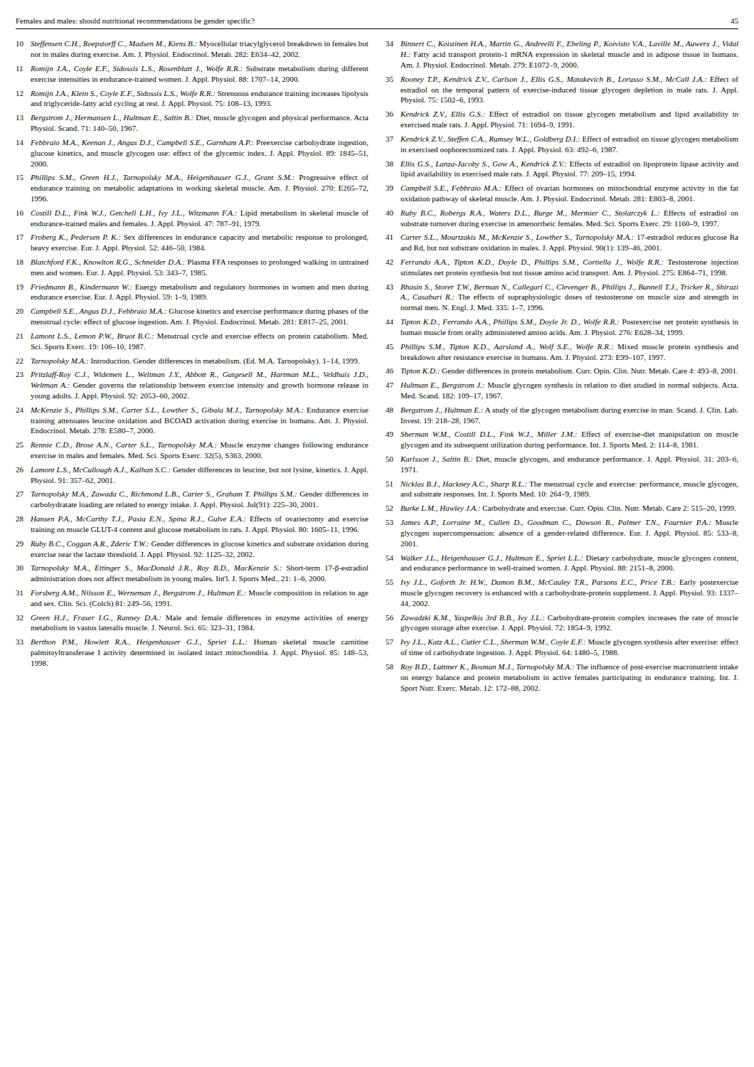Females and males: should nutritional recommendations be gender specific? 45
10 Steffensen C.H., Roepstorff C., Madsen M., Kiens B.: Myocellular triacylglycerol breakdown in females but not in males during exercise. Am. J. Physiol. Endocrinol. Metab. 282: E634–42, 2002.
11 Romijn J.A., Coyle E.F., Sidossis L.S., Rosenblatt J., Wolfe R.R.: Substrate metabolism during different exercise intensities in endurance-trained women. J. Appl. Physiol. 88: 1707–14, 2000.
12 Romijn J.A., Klein S., Coyle E.F., Sidossis L.S., Wolfe R.R.: Strenuous endurance training increases lipolysis and triglyceride-fatty acid cycling at rest. J. Appl. Physiol. 75: 108–13, 1993.
13 Bergstrom J., Hermansen L., Hultman E., Saltin B.: Diet, muscle glycogen and physical performance. Acta Physiol. Scand. 71: 140–50, 1967.
14 Febbraio M.A., Keenan J., Angus D.J., Campbell S.E., Garnham A.P.: Preexercise carbohydrate ingestion, glucose kinetics, and muscle glycogen use: effect of the glycemic index. J. Appl. Physiol. 89: 1845–51, 2000.
15 Phillips S.M., Green H.J., Tarnopolsky M.A., Heigenhauser G.J., Grant S.M.: Progressive effect of endurance training on metabolic adaptations in working skeletal muscle. Am. J. Physiol. 270: E265–72, 1996.
16 Costill D.L., Fink W.J., Getchell L.H., Ivy J.L., Witzmann F.A.: Lipid metabolism in skeletal muscle of endurance-trained males and females. J. Appl. Physiol. 47: 787–91, 1979.
17 Froberg K., Pedersen P. K.: Sex differences in endurance capacity and metabolic response to prolonged, heavy exercise. Eur. J. Appl. Physiol. 52: 446–50, 1984.
18 Blatchford F.K., Knowlton R.G., Schneider D.A.: Plasma FFA responses to prolonged walking in untrained men and women. Eur. J. Appl. Physiol. 53: 343–7, 1985.
19 Friedmann B., Kindermann W.: Energy metabolism and regulatory hormones in women and men during endurance exercise. Eur. J. Appl. Physiol. 59: 1–9, 1989.
20 Campbell S.E., Angus D.J., Febbraio M.A.: Glucose kinetics and exercise performance during phases of the menstrual cycle: effect of glucose ingestion. Am. J. Physiol. Endocrinol. Metab. 281: E817–25, 2001.
21 Lamont L.S., Lemon P.W., Bruot B.C.: Menstrual cycle and exercise effects on protein catabolism. Med. Sci. Sports Exerc. 19: 106–10, 1987.
22 Tarnopolsky M.A.: Introduction. Gender differences in metabolism. (Ed. M.A. Tarnopolsky). 1–14, 1999.
23 Pritzlaff-Roy C.J., Widemen L., Weltman J.Y., Abbott R., Gutgesell M., Hartman M.L., Veldhuis J.D., Weltman A.: Gender governs the relationship between exercise intensity and growth hormone release in young adults. J. Appl. Physiol. 92: 2053–60, 2002.
24 McKenzie S., Phillips S.M., Carter S.L., Lowther S., Gibala M.J., Tarnopolsky M.A.: Endurance exercise training attenuates leucine oxidation and BCOAD activation during exercise in humans. Am. J. Physiol. Endocrinol. Metab. 278: E580–7, 2000.
25 Rennie C.D., Brose A.N., Carter S.L., Tarnopolsky M.A.: Muscle enzyme changes following endurance exercise in males and females. Med. Sci. Sports Exerc. 32(5), S363, 2000.
26 Lamont L.S., McCullough A.J., Kalhan S.C.: Gender differences in leucine, but not lysine, kinetics. J. Appl. Physiol. 91: 357–62, 2001.
27 Tarnopolsky M.A., Zawada C., Richmond L.B., Carter S., Graham T. Phillips S.M.: Gender differences in carbohydratate loading are related to energy intake. J. Appl. Physiol. Jul(91): 225–30, 2001.
28 Hansen P.A., McCarthy T.J., Pasia E.N., Spina R.J., Gulve E.A.: Effects of ovariectomy and exercise training on muscle GLUT-4 content and glucose metabolism in rats. J. Appl. Physiol. 80: 1605–11, 1996.
29 Ruby B.C., Coggan A.R., Zderic T.W.: Gender differences in glucose kinetics and substrate oxidation during exercise near the lactate threshold. J. Appl. Physiol. 92: 1125–32, 2002.
30 Tarnopolsky M.A., Ettinger S., MacDonald J.R., Roy B.D., MacKenzie S.: Short-term 17-β-estradiol administration does not affect metabolism in young males. Int'l. J. Sports Med., 21: 1–6, 2000.
31 Forsberg A.M., Nilsson E., Werneman J., Bergstrom J., Hultman E.: Muscle composition in relation to age and sex. Clin. Sci. (Colch) 81: 249–56, 1991.
32 Green H.J., Fraser I.G., Ranney D.A.: Male and female differences in enzyme activities of energy metabolism in vastus lateralis muscle. J. Neurol. Sci. 65: 323–31, 1984.
33 Berthon P.M., Howlett R.A., Heigenhauser G.J., Spriet L.L.: Human skeletal muscle carnitine palmitoyltransferase I activity determined in isolated intact mitochondria. J. Appl. Physiol. 85: 148–53, 1998.
34 Binnert C., Koistinen H.A., Martin G., Andreelli F., Ebeling P., Koivisto V.A., Laville M., Auwerx J., Vidal H.: Fatty acid transport protein-1 mRNA expression in skeletal muscle and in adipose tissue in humans. Am. J. Physiol. Endocrinol. Metab. 279: E1072–9, 2000.
35 Rooney T.P., Kendrick Z.V., Carlson J., Ellis G.S., Matakevich B., Lorusso S.M., McCall J.A.: Effect of estradiol on the temporal pattern of exercise-induced tissue glycogen depletion in male rats. J. Appl. Physiol. 75: 1502–6, 1993.
36 Kendrick Z.V., Ellis G.S.: Effect of estradiol on tissue glycogen metabolism and lipid availability in exercised male rats. J. Appl. Physiol. 71: 1694–9, 1991.
37 Kendrick Z.V., Steffen C.A., Rumsey W.L., Goldberg D.I.: Effect of estradiol on tissue glycogen metabolism in exercised oophorectomized rats. J. Appl. Physiol. 63: 492–6, 1987.
38 Ellis G.S., Lanza-Jacoby S., Gow A., Kendrick Z.V.: Effects of estradiol on lipoprotein lipase activity and lipid availability in exercised male rats. J. Appl. Physiol. 77: 209–15, 1994.
39 Campbell S.E., Febbraio M.A.: Effect of ovarian hormones on mitochondrial enzyme activity in the fat oxidation pathway of skeletal muscle. Am. J. Physiol. Endocrinol. Metab. 281: E803–8, 2001.
40 Ruby B.C., Robergs R.A., Waters D.L., Burge M., Mermier C., Stolarczyk L.: Effects of estradiol on substrate turnover during exercise in amenorrheic females. Med. Sci. Sports Exerc. 29: 1160–9, 1997.
41 Carter S.L., Mourtzakis M., McKenzie S., Lowther S., Tarnopolsky M.A.: 17-estradiol reduces glucose Ra and Rd, but not substrate oxidation in males. J. Appl. Physiol. 90(1): 139–46, 2001.
42 Ferrando A.A., Tipton K.D., Doyle D., Phillips S.M., Cortiella J., Wolfe R.R.: Testosterone injection stimulates net protein synthesis but not tissue amino acid transport. Am. J. Physiol. 275: E864–71, 1998.
43 Bhasin S., Storer T.W., Berman N., Callegari C., Clevenger B., Phillips J., Bunnell T.J., Tricker R., Shirazi A., Casaburi R.: The effects of supraphysiologic doses of testosterone on muscle size and strength in normal men. N. Engl. J. Med. 335: 1–7, 1996.
44 Tipton K.D., Ferrando A.A., Phillips S.M., Doyle Jr. D., Wolfe R.R.: Postexercise net protein synthesis in human muscle from orally administered amino acids. Am. J. Physiol. 276: E628–34, 1999.
45 Phillips S.M., Tipton K.D., Aarsland A., Wolf S.E., Wolfe R.R.: Mixed muscle protein synthesis and breakdown after resistance exercise in humans. Am. J. Physiol. 273: E99–107, 1997.
46 Tipton K.D.: Gender differences in protein metabolism. Curr. Opin. Clin. Nutr. Metab. Care 4: 493–8, 2001.
47 Hultman E., Bergstrom J.: Muscle glycogen synthesis in relation to diet studied in normal subjects. Acta. Med. Scand. 182: 109–17, 1967.
48 Bergstrom J., Hultman E.: A study of the glycogen metabolism during exercise in man. Scand. J. Clin. Lab. Invest. 19: 218–28, 1967.
49 Sherman W.M., Costill D.L., Fink W.J., Miller J.M.: Effect of exercise-diet manipulation on muscle glycogen and its subsequent utilization during performance. Int. J. Sports Med. 2: 114–8, 1981.
50 Karlsson J., Saltin B.: Diet, muscle glycogen, and endurance performance. J. Appl. Physiol. 31: 203–6, 1971.
51 Nicklas B.J., Hackney A.C., Sharp R.L.: The menstrual cycle and exercise: performance, muscle glycogen, and substrate responses. Int. J. Sports Med. 10: 264–9, 1989.
52 Burke L.M., Hawley J.A.: Carbohydrate and exercise. Curr. Opin. Clin. Nutr. Metab. Care 2: 515–20, 1999.
53 James A.P., Lorraine M., Cullen D., Goodman C., Dawson B., Palmer T.N., Fournier P.A.: Muscle glycogen supercompensation: absence of a gender-related difference. Eur. J. Appl. Physiol. 85: 533–8, 2001.
54 Walker J.L., Heigenhauser G.J., Hultman E., Spriet L.L.: Dietary carbohydrate, muscle glycogen content, and endurance performance in well-trained women. J. Appl. Physiol. 88: 2151–8, 2000.
55 Ivy J.L., Goforth Jr. H.W., Damon B.M., McCauley T.R., Parsons E.C., Price T.B.: Early postexercise muscle glycogen recovery is enhanced with a carbohydrate-protein supplement. J. Appl. Physiol. 93: 1337–44, 2002.
56 Zawadzki K.M., Yaspelkis 3rd B.B., Ivy J.L.: Carbohydrate-protein complex increases the rate of muscle glycogen storage after exercise. J. Appl. Physiol. 72: 1854–9, 1992.
57 Ivy J.L., Katz A.L., Cutler C.L., Sherman W.M., Coyle E.F.: Muscle glycogen synthesis after exercise: effect of time of carbohydrate ingestion. J. Appl. Physiol. 64: 1480–5, 1988.
58 Roy B.D., Luttmer K., Bosman M.J., Tarnopolsky M.A.: The influence of post-exercise macronutrient intake on energy balance and protein metabolism in active females participating in endurance training. Int. J. Sport Nutr. Exerc. Metab. 12: 172–88, 2002.